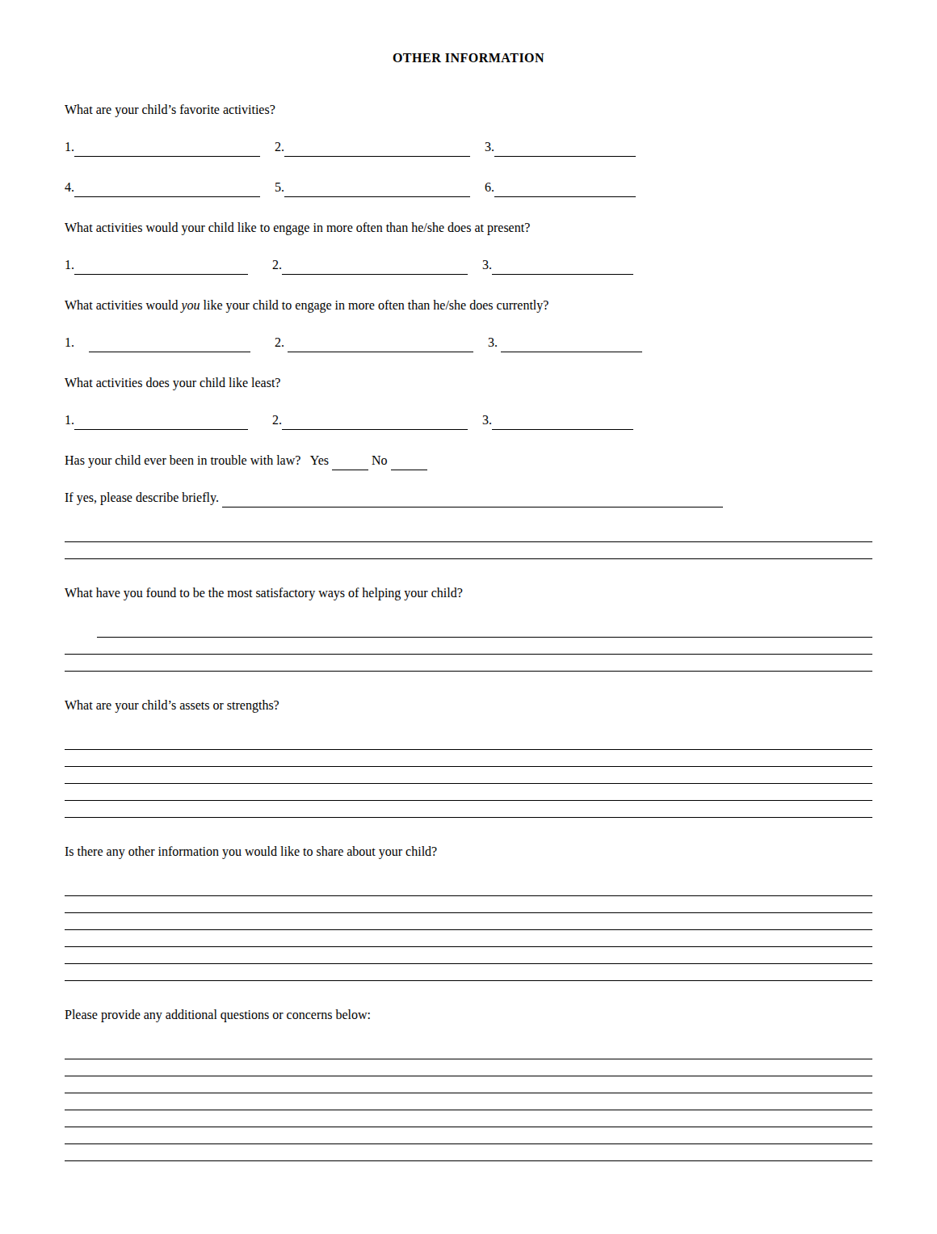OTHER INFORMATION
What are your child’s favorite activities?
1. 2. 3.
4. 5. 6.
What activities would your child like to engage in more often than he/she does at present?
1. 2. 3.
What activities would you like your child to engage in more often than he/she does currently?
1. 2. 3.
What activities does your child like least?
1. 2. 3.
Has your child ever been in trouble with law? Yes No
If yes, please describe briefly.
What have you found to be the most satisfactory ways of helping your child?
What are your child’s assets or strengths?
Is there any other information you would like to share about your child?
Please provide any additional questions or concerns below: